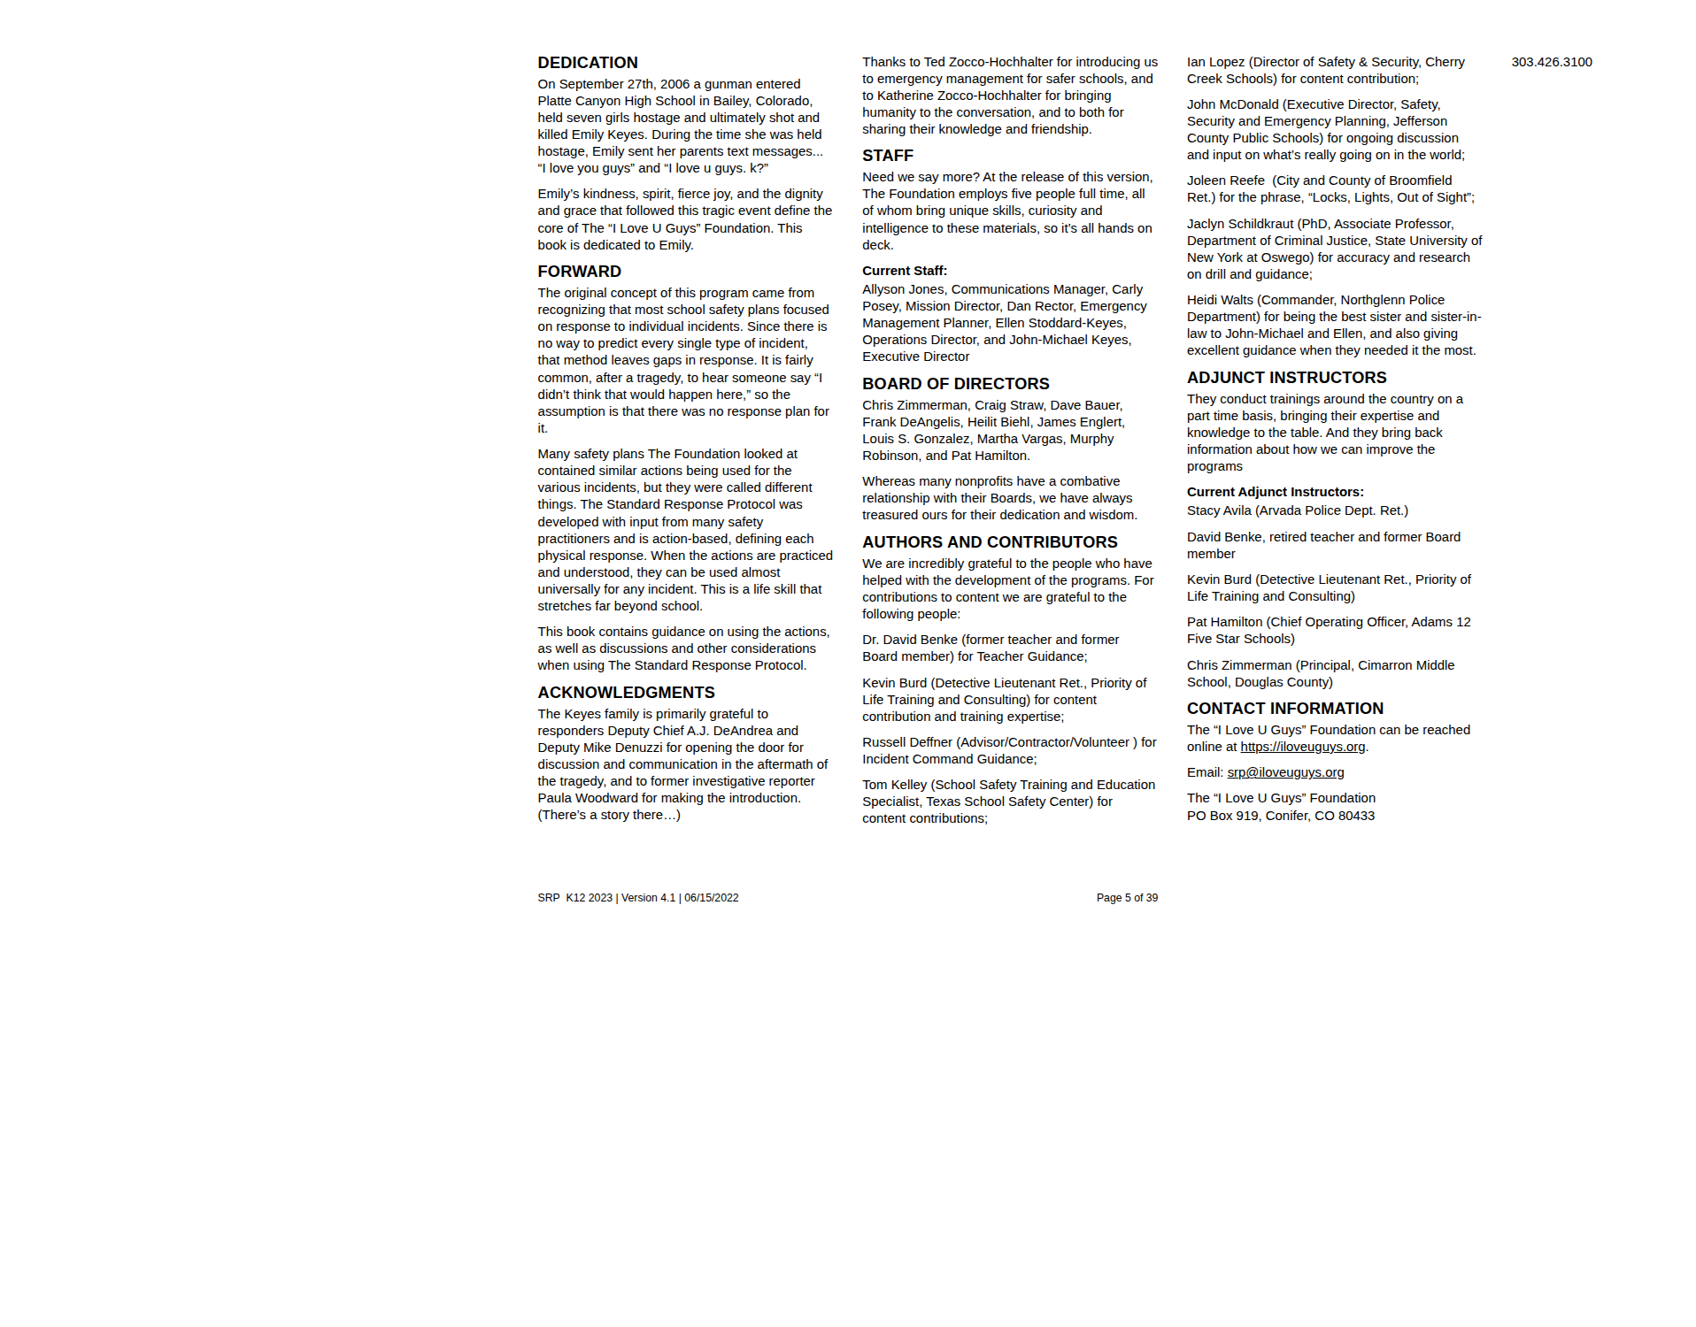DEDICATION
On September 27th, 2006 a gunman entered Platte Canyon High School in Bailey, Colorado, held seven girls hostage and ultimately shot and killed Emily Keyes. During the time she was held hostage, Emily sent her parents text messages... “I love you guys” and “I love u guys. k?”
Emily’s kindness, spirit, fierce joy, and the dignity and grace that followed this tragic event define the core of The “I Love U Guys” Foundation. This book is dedicated to Emily.
FORWARD
The original concept of this program came from recognizing that most school safety plans focused on response to individual incidents. Since there is no way to predict every single type of incident, that method leaves gaps in response. It is fairly common, after a tragedy, to hear someone say “I didn’t think that would happen here,” so the assumption is that there was no response plan for it.
Many safety plans The Foundation looked at contained similar actions being used for the various incidents, but they were called different things. The Standard Response Protocol was developed with input from many safety practitioners and is action-based, defining each physical response. When the actions are practiced and understood, they can be used almost universally for any incident. This is a life skill that stretches far beyond school.
This book contains guidance on using the actions, as well as discussions and other considerations when using The Standard Response Protocol.
ACKNOWLEDGMENTS
The Keyes family is primarily grateful to responders Deputy Chief A.J. DeAndrea and Deputy Mike Denuzzi for opening the door for discussion and communication in the aftermath of the tragedy, and to former investigative reporter Paula Woodward for making the introduction. (There’s a story there…)
Thanks to Ted Zocco-Hochhalter for introducing us to emergency management for safer schools, and to Katherine Zocco-Hochhalter for bringing humanity to the conversation, and to both for sharing their knowledge and friendship.
STAFF
Need we say more? At the release of this version, The Foundation employs five people full time, all of whom bring unique skills, curiosity and intelligence to these materials, so it’s all hands on deck.
Current Staff:
Allyson Jones, Communications Manager, Carly Posey, Mission Director, Dan Rector, Emergency Management Planner, Ellen Stoddard-Keyes, Operations Director, and John-Michael Keyes, Executive Director
BOARD OF DIRECTORS
Chris Zimmerman, Craig Straw, Dave Bauer, Frank DeAngelis, Heilit Biehl, James Englert, Louis S. Gonzalez, Martha Vargas, Murphy Robinson, and Pat Hamilton.
Whereas many nonprofits have a combative relationship with their Boards, we have always treasured ours for their dedication and wisdom.
AUTHORS AND CONTRIBUTORS
We are incredibly grateful to the people who have helped with the development of the programs. For contributions to content we are grateful to the following people:
Dr. David Benke (former teacher and former Board member) for Teacher Guidance;
Kevin Burd (Detective Lieutenant Ret., Priority of Life Training and Consulting) for content contribution and training expertise;
Russell Deffner (Advisor/Contractor/Volunteer ) for Incident Command Guidance;
Tom Kelley (School Safety Training and Education Specialist, Texas School Safety Center) for content contributions;
Ian Lopez (Director of Safety & Security, Cherry Creek Schools) for content contribution;
John McDonald (Executive Director, Safety, Security and Emergency Planning, Jefferson County Public Schools) for ongoing discussion and input on what’s really going on in the world;
Joleen Reefe (City and County of Broomfield Ret.) for the phrase, “Locks, Lights, Out of Sight”;
Jaclyn Schildkraut (PhD, Associate Professor, Department of Criminal Justice, State University of New York at Oswego) for accuracy and research on drill and guidance;
Heidi Walts (Commander, Northglenn Police Department) for being the best sister and sister-in-law to John-Michael and Ellen, and also giving excellent guidance when they needed it the most.
ADJUNCT INSTRUCTORS
They conduct trainings around the country on a part time basis, bringing their expertise and knowledge to the table. And they bring back information about how we can improve the programs
Current Adjunct Instructors:
Stacy Avila (Arvada Police Dept. Ret.)
David Benke, retired teacher and former Board member
Kevin Burd (Detective Lieutenant Ret., Priority of Life Training and Consulting)
Pat Hamilton (Chief Operating Officer, Adams 12 Five Star Schools)
Chris Zimmerman (Principal, Cimarron Middle School, Douglas County)
CONTACT INFORMATION
The “I Love U Guys” Foundation can be reached online at https://iloveuguys.org.
Email: srp@iloveuguys.org
The “I Love U Guys” Foundation
PO Box 919, Conifer, CO 80433
303.426.3100
SRP K12 2023 | Version 4.1 | 06/15/2022 Page 5 of 39